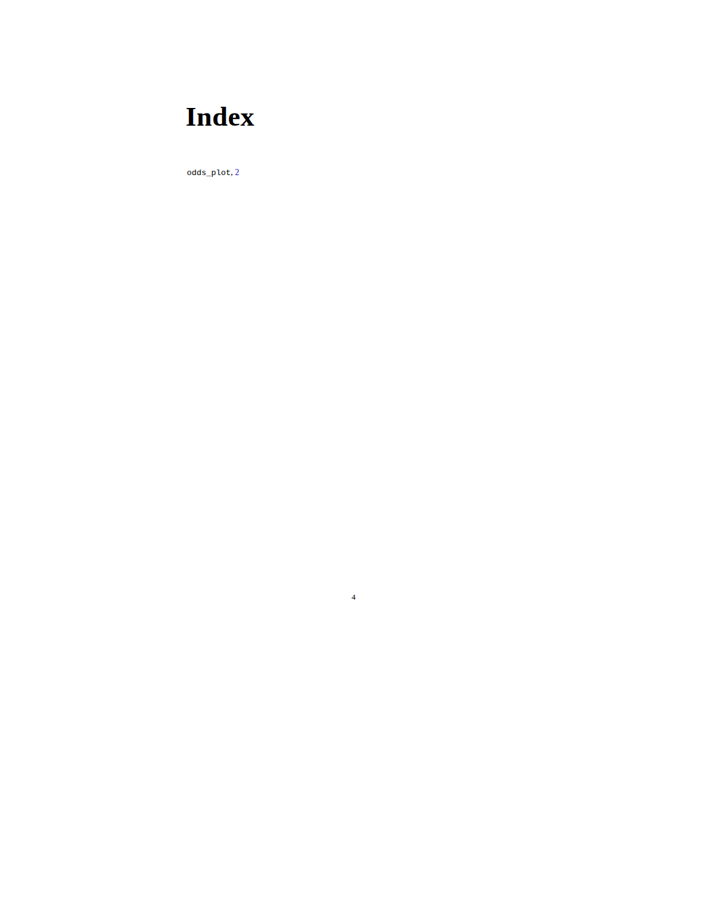Index
odds_plot, 2
4